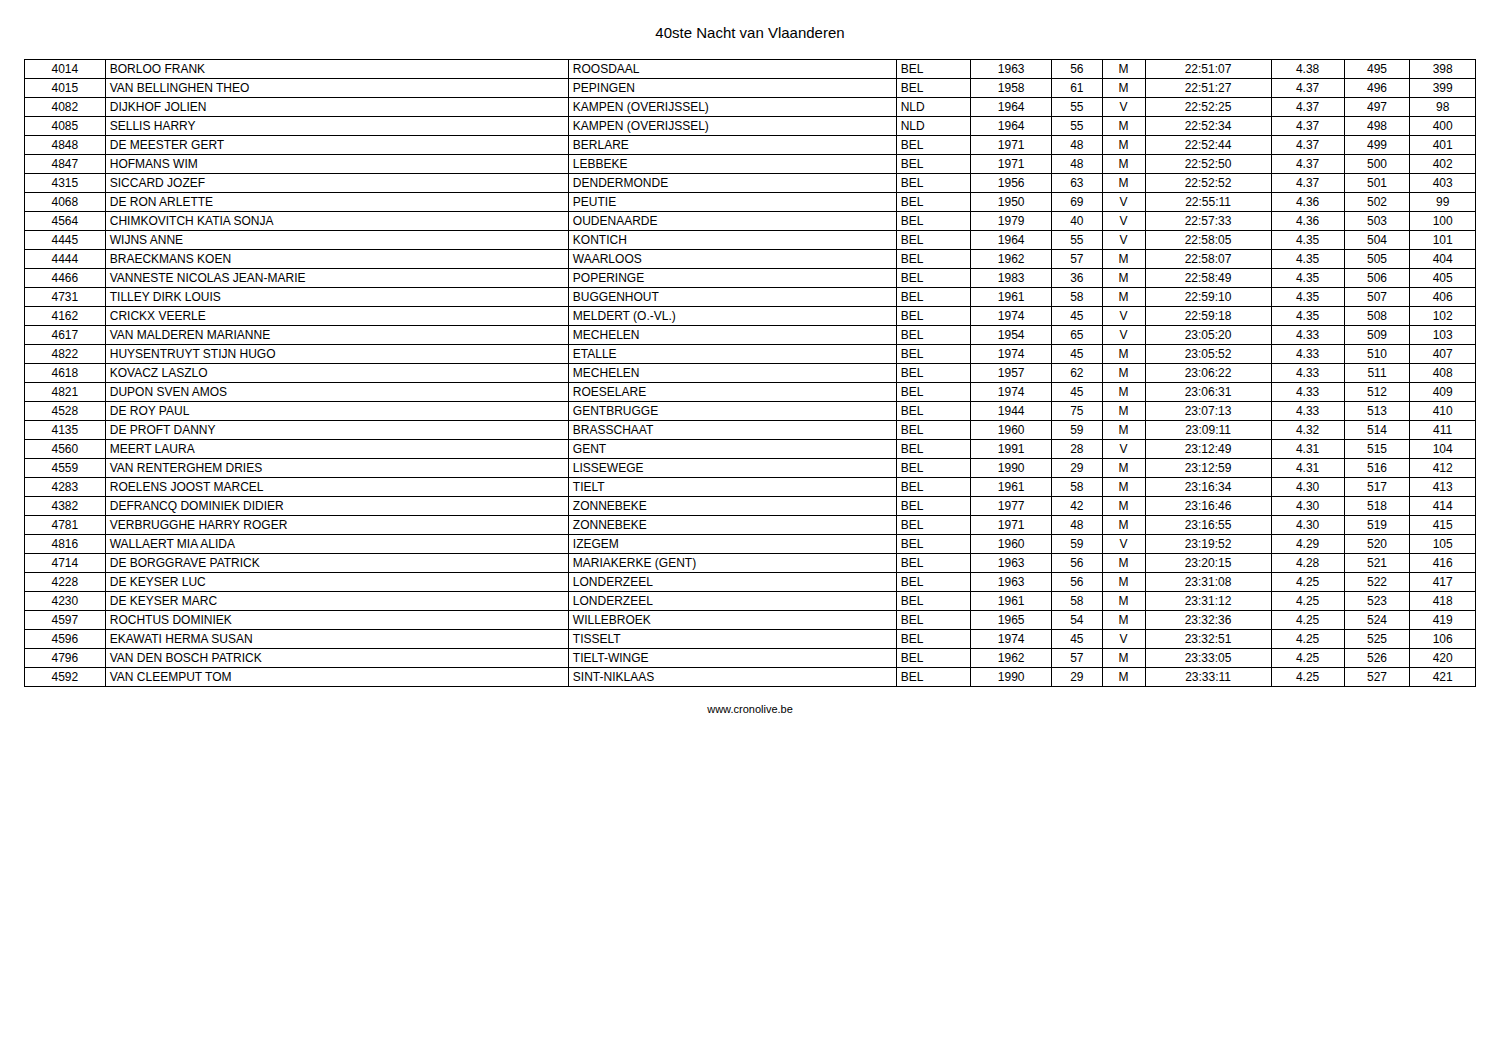40ste Nacht van Vlaanderen
| 4014 | BORLOO FRANK | ROOSDAAL | BEL | 1963 | 56 | M | 22:51:07 | 4.38 | 495 | 398 |
| 4015 | VAN BELLINGHEN THEO | PEPINGEN | BEL | 1958 | 61 | M | 22:51:27 | 4.37 | 496 | 399 |
| 4082 | DIJKHOF JOLIEN | KAMPEN (OVERIJSSEL) | NLD | 1964 | 55 | V | 22:52:25 | 4.37 | 497 | 98 |
| 4085 | SELLIS HARRY | KAMPEN (OVERIJSSEL) | NLD | 1964 | 55 | M | 22:52:34 | 4.37 | 498 | 400 |
| 4848 | DE MEESTER GERT | BERLARE | BEL | 1971 | 48 | M | 22:52:44 | 4.37 | 499 | 401 |
| 4847 | HOFMANS WIM | LEBBEKE | BEL | 1971 | 48 | M | 22:52:50 | 4.37 | 500 | 402 |
| 4315 | SICCARD JOZEF | DENDERMONDE | BEL | 1956 | 63 | M | 22:52:52 | 4.37 | 501 | 403 |
| 4068 | DE RON ARLETTE | PEUTIE | BEL | 1950 | 69 | V | 22:55:11 | 4.36 | 502 | 99 |
| 4564 | CHIMKOVITCH KATIA SONJA | OUDENAARDE | BEL | 1979 | 40 | V | 22:57:33 | 4.36 | 503 | 100 |
| 4445 | WIJNS ANNE | KONTICH | BEL | 1964 | 55 | V | 22:58:05 | 4.35 | 504 | 101 |
| 4444 | BRAECKMANS KOEN | WAARLOOS | BEL | 1962 | 57 | M | 22:58:07 | 4.35 | 505 | 404 |
| 4466 | VANNESTE NICOLAS JEAN-MARIE | POPERINGE | BEL | 1983 | 36 | M | 22:58:49 | 4.35 | 506 | 405 |
| 4731 | TILLEY DIRK LOUIS | BUGGENHOUT | BEL | 1961 | 58 | M | 22:59:10 | 4.35 | 507 | 406 |
| 4162 | CRICKX VEERLE | MELDERT (O.-VL.) | BEL | 1974 | 45 | V | 22:59:18 | 4.35 | 508 | 102 |
| 4617 | VAN MALDEREN MARIANNE | MECHELEN | BEL | 1954 | 65 | V | 23:05:20 | 4.33 | 509 | 103 |
| 4822 | HUYSENTRUYT STIJN HUGO | ETALLE | BEL | 1974 | 45 | M | 23:05:52 | 4.33 | 510 | 407 |
| 4618 | KOVACZ LASZLO | MECHELEN | BEL | 1957 | 62 | M | 23:06:22 | 4.33 | 511 | 408 |
| 4821 | DUPON SVEN AMOS | ROESELARE | BEL | 1974 | 45 | M | 23:06:31 | 4.33 | 512 | 409 |
| 4528 | DE ROY PAUL | GENTBRUGGE | BEL | 1944 | 75 | M | 23:07:13 | 4.33 | 513 | 410 |
| 4135 | DE PROFT DANNY | BRASSCHAAT | BEL | 1960 | 59 | M | 23:09:11 | 4.32 | 514 | 411 |
| 4560 | MEERT LAURA | GENT | BEL | 1991 | 28 | V | 23:12:49 | 4.31 | 515 | 104 |
| 4559 | VAN RENTERGHEM DRIES | LISSEWEGE | BEL | 1990 | 29 | M | 23:12:59 | 4.31 | 516 | 412 |
| 4283 | ROELENS JOOST MARCEL | TIELT | BEL | 1961 | 58 | M | 23:16:34 | 4.30 | 517 | 413 |
| 4382 | DEFRANCQ DOMINIEK DIDIER | ZONNEBEKE | BEL | 1977 | 42 | M | 23:16:46 | 4.30 | 518 | 414 |
| 4781 | VERBRUGGHE HARRY ROGER | ZONNEBEKE | BEL | 1971 | 48 | M | 23:16:55 | 4.30 | 519 | 415 |
| 4816 | WALLAERT MIA ALIDA | IZEGEM | BEL | 1960 | 59 | V | 23:19:52 | 4.29 | 520 | 105 |
| 4714 | DE BORGGRAVE PATRICK | MARIAKERKE (GENT) | BEL | 1963 | 56 | M | 23:20:15 | 4.28 | 521 | 416 |
| 4228 | DE KEYSER LUC | LONDERZEEL | BEL | 1963 | 56 | M | 23:31:08 | 4.25 | 522 | 417 |
| 4230 | DE KEYSER MARC | LONDERZEEL | BEL | 1961 | 58 | M | 23:31:12 | 4.25 | 523 | 418 |
| 4597 | ROCHTUS DOMINIEK | WILLEBROEK | BEL | 1965 | 54 | M | 23:32:36 | 4.25 | 524 | 419 |
| 4596 | EKAWATI HERMA SUSAN | TISSELT | BEL | 1974 | 45 | V | 23:32:51 | 4.25 | 525 | 106 |
| 4796 | VAN DEN BOSCH PATRICK | TIELT-WINGE | BEL | 1962 | 57 | M | 23:33:05 | 4.25 | 526 | 420 |
| 4592 | VAN CLEEMPUT TOM | SINT-NIKLAAS | BEL | 1990 | 29 | M | 23:33:11 | 4.25 | 527 | 421 |
www.cronolive.be